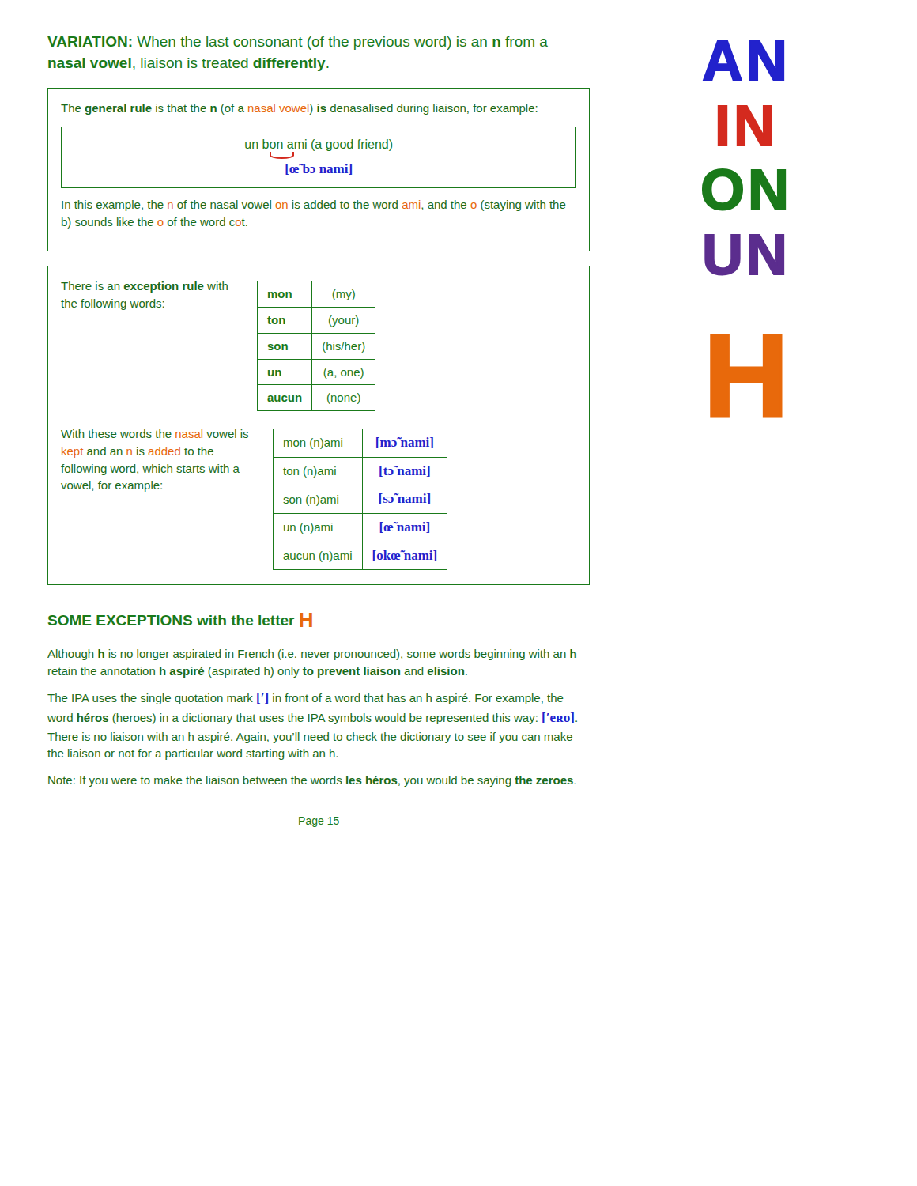AN
IN
ON
UN
H
VARIATION: When the last consonant (of the previous word) is an n from a nasal vowel, liaison is treated differently.
The general rule is that the n (of a nasal vowel) is denasalised during liaison, for example:
un bon ami (a good friend)
[œ̃ bɔ nami]
In this example, the n of the nasal vowel on is added to the word ami, and the o (staying with the b) sounds like the o of the word cot.
There is an exception rule with the following words:
| mon | (my) |
| ton | (your) |
| son | (his/her) |
| un | (a, one) |
| aucun | (none) |
With these words the nasal vowel is kept and an n is added to the following word, which starts with a vowel, for example:
| mon (n)ami | [mɔ̃ nami] |
| ton (n)ami | [tɔ̃ nami] |
| son (n)ami | [sɔ̃ nami] |
| un (n)ami | [œ̃ nami] |
| aucun (n)ami | [okœ̃ nami] |
SOME EXCEPTIONS with the letter H
Although h is no longer aspirated in French (i.e. never pronounced), some words beginning with an h retain the annotation h aspiré (aspirated h) only to prevent liaison and elision.
The IPA uses the single quotation mark [ʹ] in front of a word that has an h aspiré. For example, the word héros (heroes) in a dictionary that uses the IPA symbols would be represented this way: [ʹeʀo]. There is no liaison with an h aspiré. Again, you’ll need to check the dictionary to see if you can make the liaison or not for a particular word starting with an h.
Note: If you were to make the liaison between the words les héros, you would be saying the zeroes.
Page 15